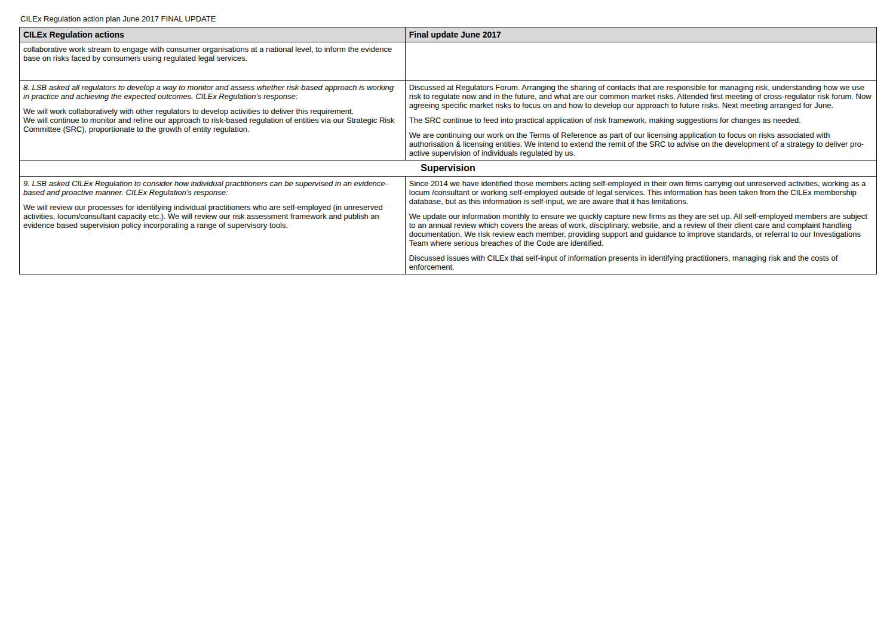CILEx Regulation action plan June 2017 FINAL UPDATE
| CILEx Regulation actions | Final update June 2017 |
| --- | --- |
| collaborative work stream to engage with consumer organisations at a national level, to inform the evidence base on risks faced by consumers using regulated legal services. | |
| 8. LSB asked all regulators to develop a way to monitor and assess whether risk-based approach is working in practice and achieving the expected outcomes. CILEx Regulation’s response: We will work collaboratively with other regulators to develop activities to deliver this requirement. We will continue to monitor and refine our approach to risk-based regulation of entities via our Strategic Risk Committee (SRC), proportionate to the growth of entity regulation. | Discussed at Regulators Forum. Arranging the sharing of contacts that are responsible for managing risk, understanding how we use risk to regulate now and in the future, and what are our common market risks. Attended first meeting of cross-regulator risk forum. Now agreeing specific market risks to focus on and how to develop our approach to future risks. Next meeting arranged for June. The SRC continue to feed into practical application of risk framework, making suggestions for changes as needed. We are continuing our work on the Terms of Reference as part of our licensing application to focus on risks associated with authorisation & licensing entities. We intend to extend the remit of the SRC to advise on the development of a strategy to deliver pro-active supervision of individuals regulated by us. |
| Supervision |
| 9. LSB asked CILEx Regulation to consider how individual practitioners can be supervised in an evidence-based and proactive manner. CILEx Regulation’s response: We will review our processes for identifying individual practitioners who are self-employed (in unreserved activities, locum/consultant capacity etc.). We will review our risk assessment framework and publish an evidence based supervision policy incorporating a range of supervisory tools. | Since 2014 we have identified those members acting self-employed in their own firms carrying out unreserved activities, working as a locum /consultant or working self-employed outside of legal services. This information has been taken from the CILEx membership database, but as this information is self-input, we are aware that it has limitations. We update our information monthly to ensure we quickly capture new firms as they are set up. All self-employed members are subject to an annual review which covers the areas of work, disciplinary, website, and a review of their client care and complaint handling documentation. We risk review each member, providing support and guidance to improve standards, or referral to our Investigations Team where serious breaches of the Code are identified. Discussed issues with CILEx that self-input of information presents in identifying practitioners, managing risk and the costs of enforcement. |